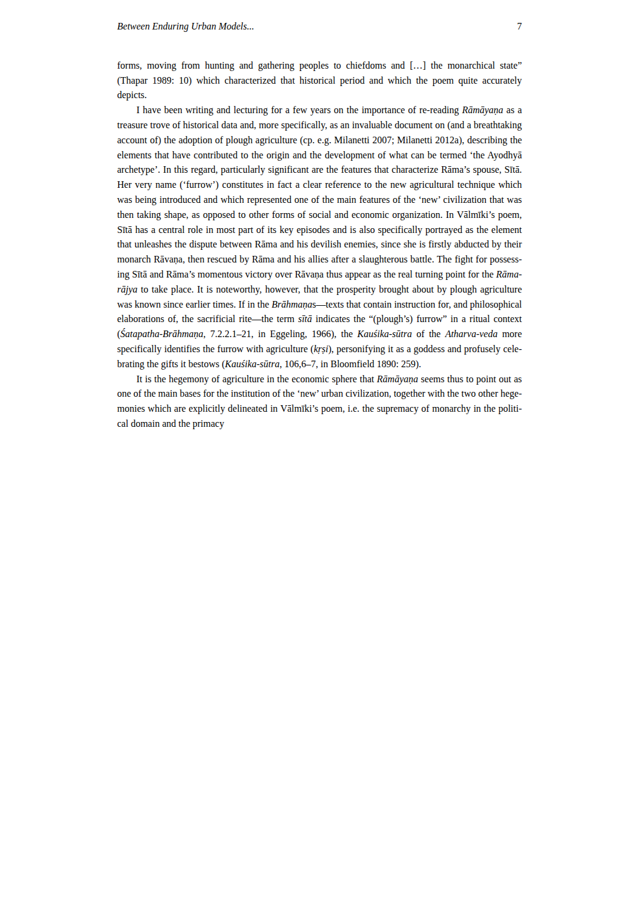Between Enduring Urban Models... 7
forms, moving from hunting and gathering peoples to chiefdoms and […] the monarchical state” (Thapar 1989: 10) which characterized that historical period and which the poem quite accurately depicts.
I have been writing and lecturing for a few years on the importance of re-reading Rāmāyaṇa as a treasure trove of historical data and, more specifically, as an invaluable document on (and a breathtaking account of) the adoption of plough agriculture (cp. e.g. Milanetti 2007; Milanetti 2012a), describing the elements that have contributed to the origin and the development of what can be termed ‘the Ayodhyā archetype’. In this regard, particularly significant are the features that characterize Rāma’s spouse, Sītā. Her very name (‘furrow’) constitutes in fact a clear reference to the new agricultural technique which was being introduced and which represented one of the main features of the ‘new’ civilization that was then taking shape, as opposed to other forms of social and economic organization. In Vālmīki’s poem, Sītā has a central role in most part of its key episodes and is also specifically portrayed as the element that unleashes the dispute between Rāma and his devilish enemies, since she is firstly abducted by their monarch Rāvaṇa, then rescued by Rāma and his allies after a slaughterous battle. The fight for possessing Sītā and Rāma’s momentous victory over Rāvaṇa thus appear as the real turning point for the Rāma-rājya to take place. It is noteworthy, however, that the prosperity brought about by plough agriculture was known since earlier times. If in the Brāhmaṇas—texts that contain instruction for, and philosophical elaborations of, the sacrificial rite—the term sītā indicates the “(plough’s) furrow” in a ritual context (Śatapatha-Brāhmaṇa, 7.2.2.1–21, in Eggeling, 1966), the Kauśika-sūtra of the Atharva-veda more specifically identifies the furrow with agriculture (kṛṣi), personifying it as a goddess and profusely celebrating the gifts it bestows (Kauśika-sūtra, 106,6–7, in Bloomfield 1890: 259).
It is the hegemony of agriculture in the economic sphere that Rāmāyaṇa seems thus to point out as one of the main bases for the institution of the ‘new’ urban civilization, together with the two other hegemonies which are explicitly delineated in Vālmīki’s poem, i.e. the supremacy of monarchy in the political domain and the primacy